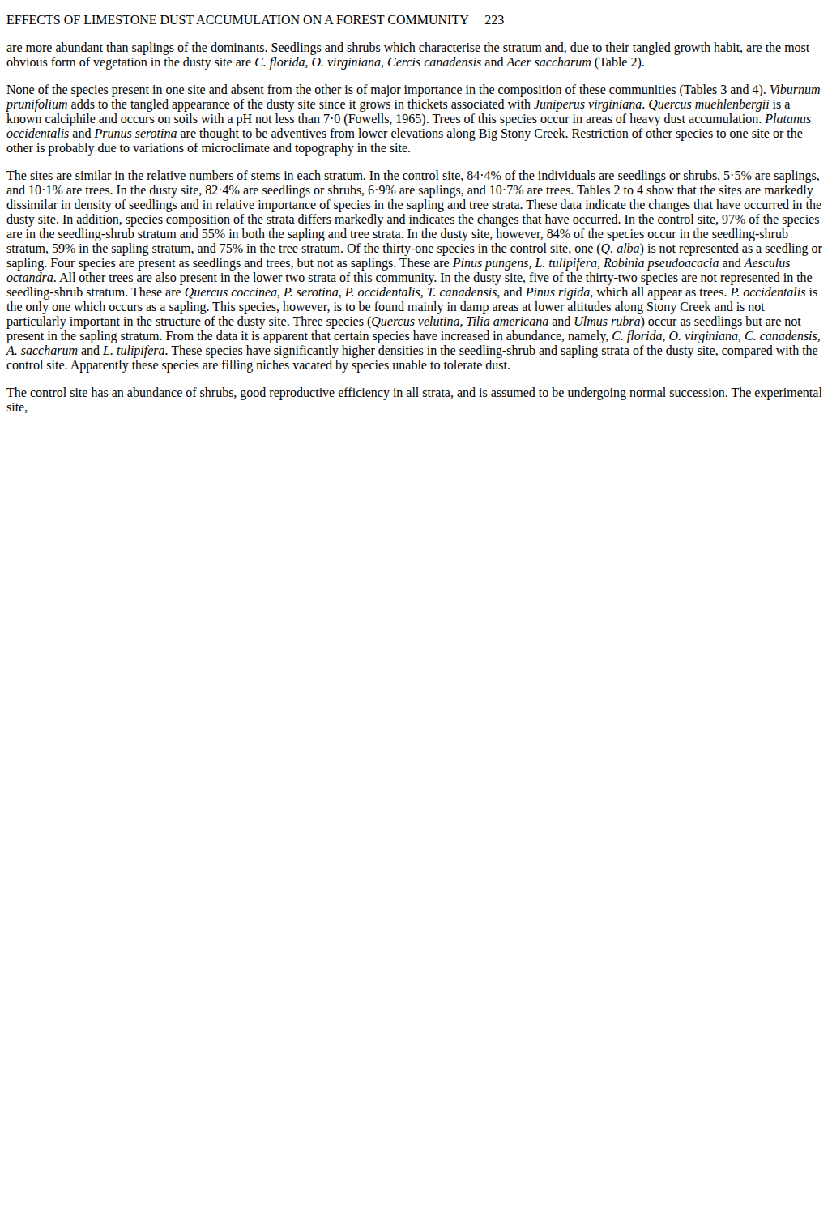EFFECTS OF LIMESTONE DUST ACCUMULATION ON A FOREST COMMUNITY 223
are more abundant than saplings of the dominants. Seedlings and shrubs which characterise the stratum and, due to their tangled growth habit, are the most obvious form of vegetation in the dusty site are C. florida, O. virginiana, Cercis canadensis and Acer saccharum (Table 2).
None of the species present in one site and absent from the other is of major importance in the composition of these communities (Tables 3 and 4). Viburnum prunifolium adds to the tangled appearance of the dusty site since it grows in thickets associated with Juniperus virginiana. Quercus muehlenbergii is a known calciphile and occurs on soils with a pH not less than 7·0 (Fowells, 1965). Trees of this species occur in areas of heavy dust accumulation. Platanus occidentalis and Prunus serotina are thought to be adventives from lower elevations along Big Stony Creek. Restriction of other species to one site or the other is probably due to variations of microclimate and topography in the site.
The sites are similar in the relative numbers of stems in each stratum. In the control site, 84·4% of the individuals are seedlings or shrubs, 5·5% are saplings, and 10·1% are trees. In the dusty site, 82·4% are seedlings or shrubs, 6·9% are saplings, and 10·7% are trees. Tables 2 to 4 show that the sites are markedly dissimilar in density of seedlings and in relative importance of species in the sapling and tree strata. These data indicate the changes that have occurred in the dusty site. In addition, species composition of the strata differs markedly and indicates the changes that have occurred. In the control site, 97% of the species are in the seedling-shrub stratum and 55% in both the sapling and tree strata. In the dusty site, however, 84% of the species occur in the seedling-shrub stratum, 59% in the sapling stratum, and 75% in the tree stratum. Of the thirty-one species in the control site, one (Q. alba) is not represented as a seedling or sapling. Four species are present as seedlings and trees, but not as saplings. These are Pinus pungens, L. tulipifera, Robinia pseudoacacia and Aesculus octandra. All other trees are also present in the lower two strata of this community. In the dusty site, five of the thirty-two species are not represented in the seedling-shrub stratum. These are Quercus coccinea, P. serotina, P. occidentalis, T. canadensis, and Pinus rigida, which all appear as trees. P. occidentalis is the only one which occurs as a sapling. This species, however, is to be found mainly in damp areas at lower altitudes along Stony Creek and is not particularly important in the structure of the dusty site. Three species (Quercus velutina, Tilia americana and Ulmus rubra) occur as seedlings but are not present in the sapling stratum. From the data it is apparent that certain species have increased in abundance, namely, C. florida, O. virginiana, C. canadensis, A. saccharum and L. tulipifera. These species have significantly higher densities in the seedling-shrub and sapling strata of the dusty site, compared with the control site. Apparently these species are filling niches vacated by species unable to tolerate dust.
The control site has an abundance of shrubs, good reproductive efficiency in all strata, and is assumed to be undergoing normal succession. The experimental site,